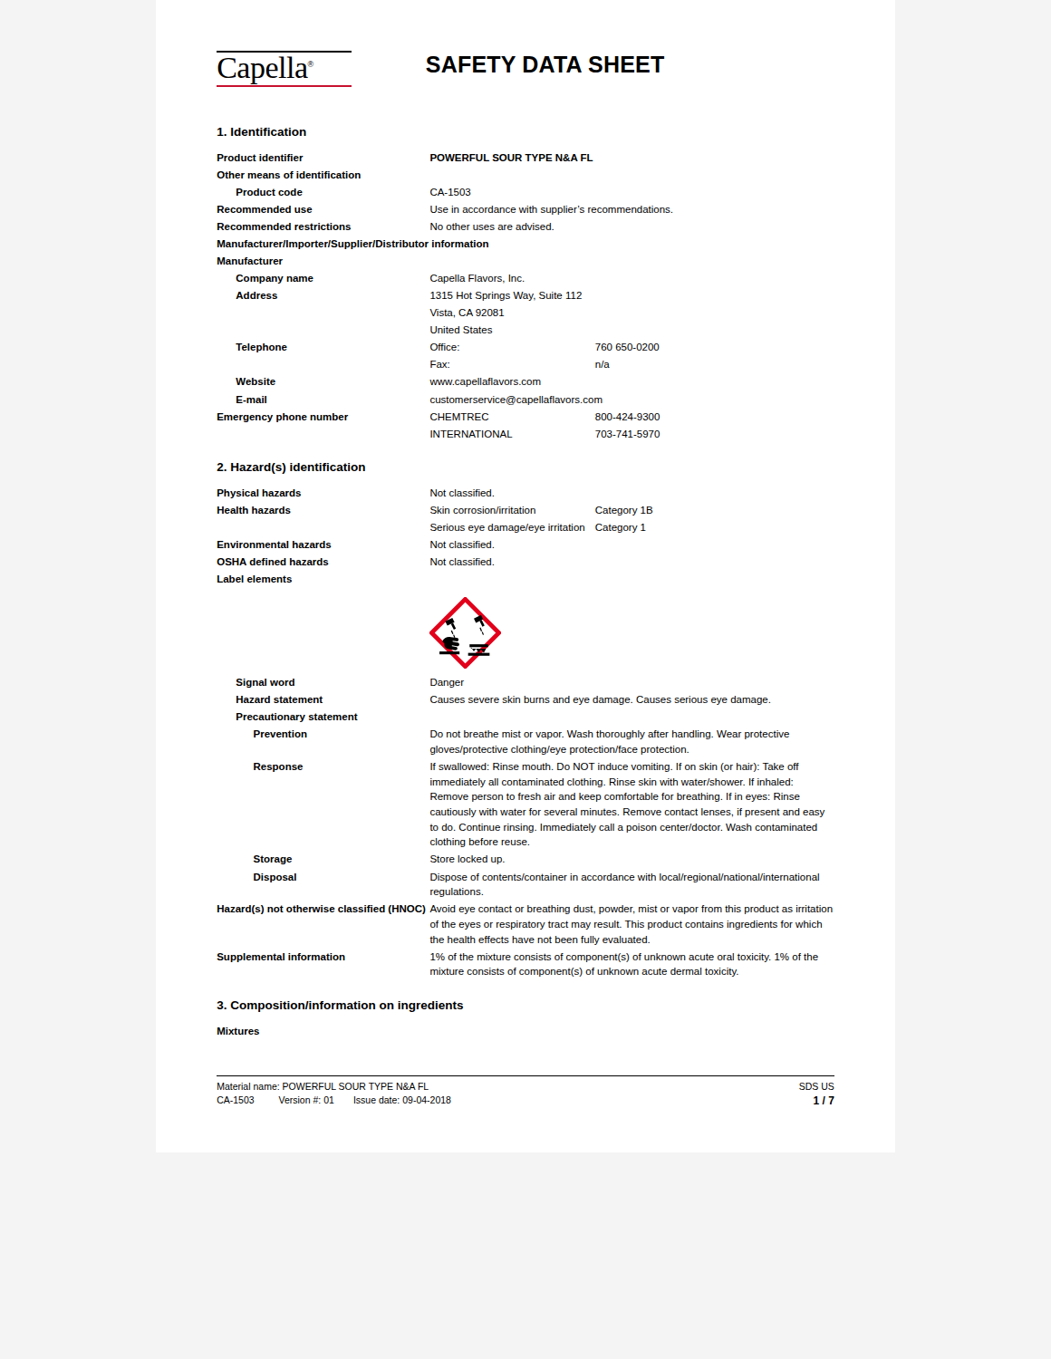Capella®
SAFETY DATA SHEET
1. Identification
| Product identifier | POWERFUL SOUR TYPE N&A FL |
| Other means of identification | |
| Product code | CA-1503 |
| Recommended use | Use in accordance with supplier’s recommendations. |
| Recommended restrictions | No other uses are advised. |
| Manufacturer/Importer/Supplier/Distributor information |
| Manufacturer |
| Company name | Capella Flavors, Inc. |
| Address | 1315 Hot Springs Way, Suite 112 |
| | Vista, CA 92081 |
| | United States |
| Telephone | Office: | 760 650-0200 |
| | Fax: | n/a |
| Website | www.capellaflavors.com |
| E-mail | customerservice@capellaflavors.com |
| Emergency phone number | CHEMTREC | 800-424-9300 |
| | INTERNATIONAL | 703-741-5970 |
2. Hazard(s) identification
| Physical hazards | Not classified. |
| Health hazards | Skin corrosion/irritation | Category 1B |
| | Serious eye damage/eye irritation | Category 1 |
| Environmental hazards | Not classified. |
| OSHA defined hazards | Not classified. |
| Label elements | |
| Signal word | Danger |
| Hazard statement | Causes severe skin burns and eye damage. Causes serious eye damage. |
| Precautionary statement | |
| Prevention | Do not breathe mist or vapor. Wash thoroughly after handling. Wear protective gloves/protective clothing/eye protection/face protection. |
| Response | If swallowed: Rinse mouth. Do NOT induce vomiting. If on skin (or hair): Take off immediately all contaminated clothing. Rinse skin with water/shower. If inhaled: Remove person to fresh air and keep comfortable for breathing. If in eyes: Rinse cautiously with water for several minutes. Remove contact lenses, if present and easy to do. Continue rinsing. Immediately call a poison center/doctor. Wash contaminated clothing before reuse. |
| Storage | Store locked up. |
| Disposal | Dispose of contents/container in accordance with local/regional/national/international regulations. |
| Hazard(s) not otherwise classified (HNOC) | Avoid eye contact or breathing dust, powder, mist or vapor from this product as irritation of the eyes or respiratory tract may result. This product contains ingredients for which the health effects have not been fully evaluated. |
| Supplemental information | 1% of the mixture consists of component(s) of unknown acute oral toxicity. 1% of the mixture consists of component(s) of unknown acute dermal toxicity. |
3. Composition/information on ingredients
Mixtures
Material name: POWERFUL SOUR TYPE N&A FL
SDS US
CA-1503 Version #: 01 Issue date: 09-04-2018
1 / 7